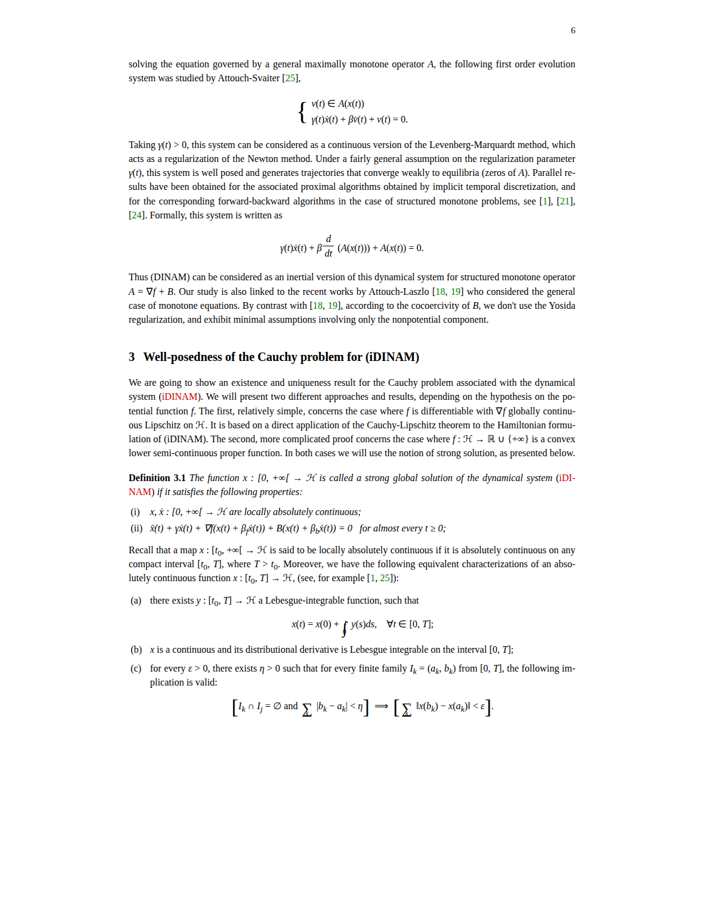6
solving the equation governed by a general maximally monotone operator A, the following first order evolution system was studied by Attouch-Svaiter [25],
{
v(t) ∈ A(x(t))
γ(t)ẋ(t) + βv̇(t) + v(t) = 0.
Taking γ(t) > 0, this system can be considered as a continuous version of the Levenberg-Marquardt method, which acts as a regularization of the Newton method. Under a fairly general assumption on the regularization parameter γ(t), this system is well posed and generates trajectories that converge weakly to equilibria (zeros of A). Parallel results have been obtained for the associated proximal algorithms obtained by implicit temporal discretization, and for the corresponding forward-backward algorithms in the case of structured monotone problems, see [1], [21], [24]. Formally, this system is written as
γ(t)ẋ(t) + βddt (A(x(t))) + A(x(t)) = 0.
Thus (DINAM) can be considered as an inertial version of this dynamical system for structured monotone operator A = ∇f + B. Our study is also linked to the recent works by Attouch-Laszlo [18, 19] who considered the general case of monotone equations. By contrast with [18, 19], according to the cocoercivity of B, we don't use the Yosida regularization, and exhibit minimal assumptions involving only the nonpotential component.
3 Well-posedness of the Cauchy problem for (iDINAM)
We are going to show an existence and uniqueness result for the Cauchy problem associated with the dynamical system (iDINAM). We will present two different approaches and results, depending on the hypothesis on the potential function f. The first, relatively simple, concerns the case where f is differentiable with ∇f globally continuous Lipschitz on ℋ. It is based on a direct application of the Cauchy-Lipschitz theorem to the Hamiltonian formulation of (iDINAM). The second, more complicated proof concerns the case where f : ℋ → ℝ ∪ {+∞} is a convex lower semi-continuous proper function. In both cases we will use the notion of strong solution, as presented below.
Definition 3.1 The function x : [0, +∞[ → ℋ is called a strong global solution of the dynamical system (iDINAM) if it satisfies the following properties:
(i) x, ẋ : [0, +∞[ → ℋ are locally absolutely continuous;
(ii) ẍ(t) + γẋ(t) + ∇f(x(t) + βf ẋ(t)) + B(x(t) + βb ẋ(t)) = 0 for almost every t ≥ 0;
Recall that a map x : [t0, +∞[ → ℋ is said to be locally absolutely continuous if it is absolutely continuous on any compact interval [t0, T], where T > t0. Moreover, we have the following equivalent characterizations of an absolutely continuous function x : [t0, T] → ℋ, (see, for example [1, 25]):
(a) there exists y : [t0, T] → ℋ a Lebesgue-integrable function, such that
x(t) = x(0) + ∫t 0 y(s)ds, ∀t ∈ [0, T];
(b) x is a continuous and its distributional derivative is Lebesgue integrable on the interval [0, T];
(c) for every ε > 0, there exists η > 0 such that for every finite family Ik = (ak, bk) from [0, T], the following implication is valid:
[Ik ∩ Ij = ∅ and ∑k |bk − ak| < η] ⟹ [∑k ‖x(bk) − x(ak)‖ < ε].